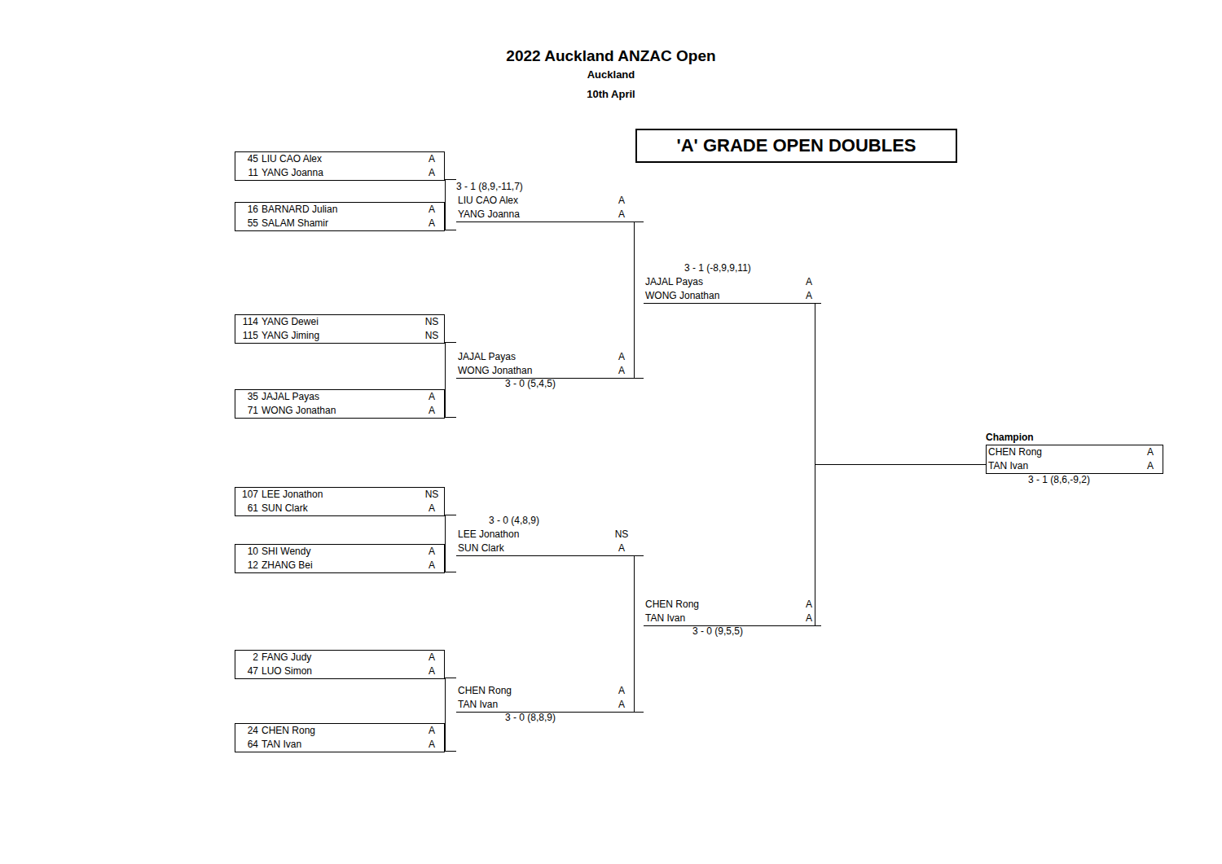2022 Auckland ANZAC Open
Auckland
10th April
'A' GRADE OPEN DOUBLES
============================================================ ROUND 1 (left column) – four pair boxes ============================================================
45 LIU CAO Alex A
11 YANG Joanna A
16 BARNARD Julian A
55 SALAM Shamir A
114 YANG Dewei NS
115 YANG Jiming NS
35 JAJAL Payas A
71 WONG Jonathan A
107 LEE Jonathon NS
61 SUN Clark A
10 SHI Wendy A
12 ZHANG Bei A
2 FANG Judy A
47 LUO Simon A
24 CHEN Rong A
64 TAN Ivan A
============================================================ ROUND 2 (quarter-final winners) – second column ============================================================
3 - 1 (8,9,-11,7)
LIU CAO Alex A
YANG Joanna A
JAJAL Payas A
WONG Jonathan A
3 - 0 (5,4,5)
3 - 0 (4,8,9)
LEE Jonathon NS
SUN Clark A
CHEN Rong A
TAN Ivan A
3 - 0 (8,8,9)
============================================================ SEMI-FINALS – third column ============================================================
3 - 1 (-8,9,9,11)
JAJAL Payas A
WONG Jonathan A
CHEN Rong A
TAN Ivan A
3 - 0 (9,5,5)
============================================================ FINAL / CHAMPION – fourth column ============================================================
Champion
CHEN Rong A
TAN Ivan A
3 - 1 (8,6,-9,2)
============================================================ CONNECTOR LINES ============================================================